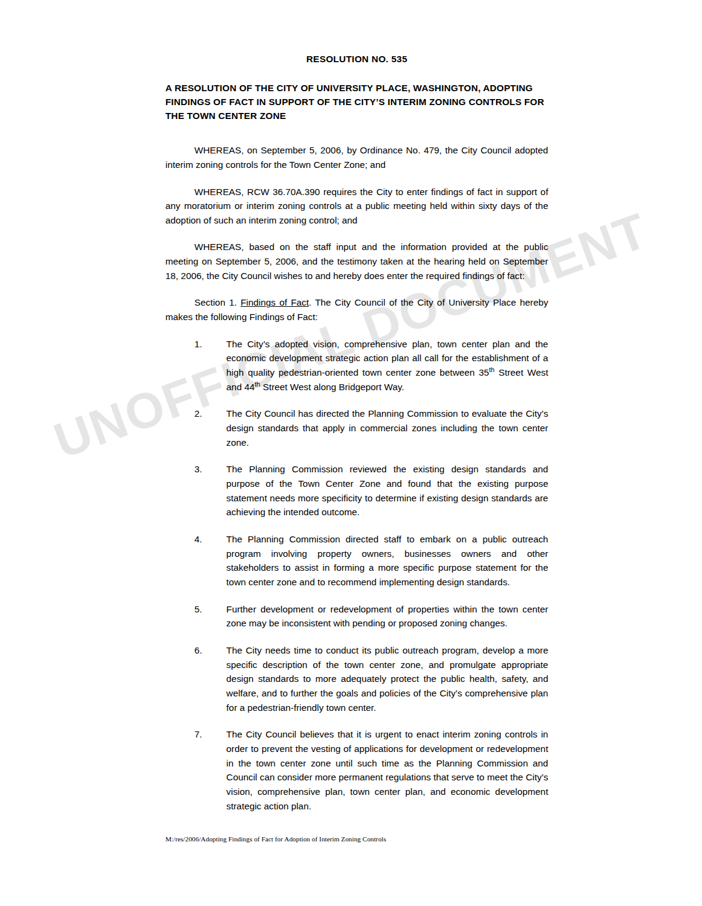UNOFFICIAL DOCUMENT
RESOLUTION NO. 535
A RESOLUTION OF THE CITY OF UNIVERSITY PLACE, WASHINGTON, ADOPTING FINDINGS OF FACT IN SUPPORT OF THE CITY’S INTERIM ZONING CONTROLS FOR THE TOWN CENTER ZONE
WHEREAS, on September 5, 2006, by Ordinance No. 479, the City Council adopted interim zoning controls for the Town Center Zone; and
WHEREAS, RCW 36.70A.390 requires the City to enter findings of fact in support of any moratorium or interim zoning controls at a public meeting held within sixty days of the adoption of such an interim zoning control; and
WHEREAS, based on the staff input and the information provided at the public meeting on September 5, 2006, and the testimony taken at the hearing held on September 18, 2006, the City Council wishes to and hereby does enter the required findings of fact:
Section 1. Findings of Fact. The City Council of the City of University Place hereby makes the following Findings of Fact:
1.
The City’s adopted vision, comprehensive plan, town center plan and the economic development strategic action plan all call for the establishment of a high quality pedestrian-oriented town center zone between 35th Street West and 44th Street West along Bridgeport Way.
2.
The City Council has directed the Planning Commission to evaluate the City’s design standards that apply in commercial zones including the town center zone.
3.
The Planning Commission reviewed the existing design standards and purpose of the Town Center Zone and found that the existing purpose statement needs more specificity to determine if existing design standards are achieving the intended outcome.
4.
The Planning Commission directed staff to embark on a public outreach program involving property owners, businesses owners and other stakeholders to assist in forming a more specific purpose statement for the town center zone and to recommend implementing design standards.
5.
Further development or redevelopment of properties within the town center zone may be inconsistent with pending or proposed zoning changes.
6.
The City needs time to conduct its public outreach program, develop a more specific description of the town center zone, and promulgate appropriate design standards to more adequately protect the public health, safety, and welfare, and to further the goals and policies of the City’s comprehensive plan for a pedestrian-friendly town center.
7.
The City Council believes that it is urgent to enact interim zoning controls in order to prevent the vesting of applications for development or redevelopment in the town center zone until such time as the Planning Commission and Council can consider more permanent regulations that serve to meet the City’s vision, comprehensive plan, town center plan, and economic development strategic action plan.
M:/res/2006/Adopting Findings of Fact for Adoption of Interim Zoning Controls